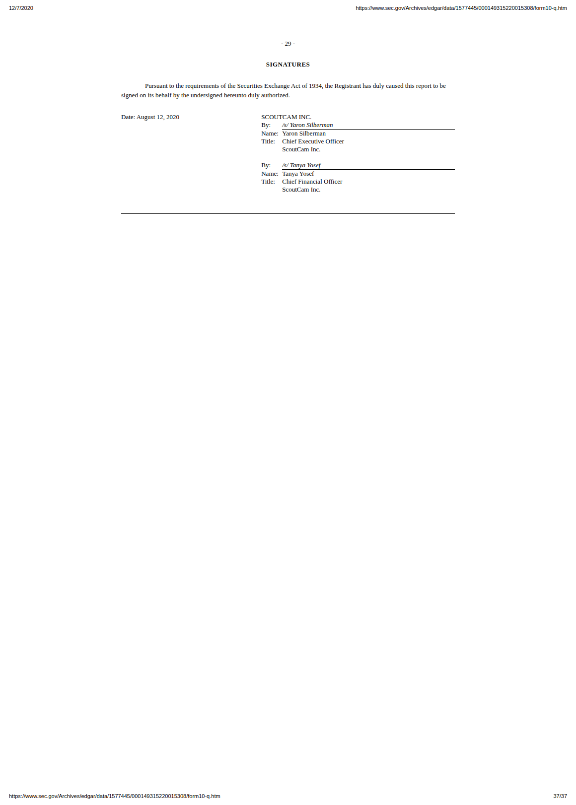12/7/2020 https://www.sec.gov/Archives/edgar/data/1577445/000149315220015308/form10-q.htm
- 29 -
SIGNATURES
Pursuant to the requirements of the Securities Exchange Act of 1934, the Registrant has duly caused this report to be signed on its behalf by the undersigned hereunto duly authorized.
| Date: August 12, 2020 | SCOUTCAM INC. / By: / /s/ Yaron Silberman / / Name: / Yaron Silberman / / Title: / Chief Executive Officer / / / ScoutCam Inc. / / By: / /s/ Tanya Yosef / / Name: / Tanya Yosef / / Title: / Chief Financial Officer / / / ScoutCam Inc. / |
https://www.sec.gov/Archives/edgar/data/1577445/000149315220015308/form10-q.htm 37/37